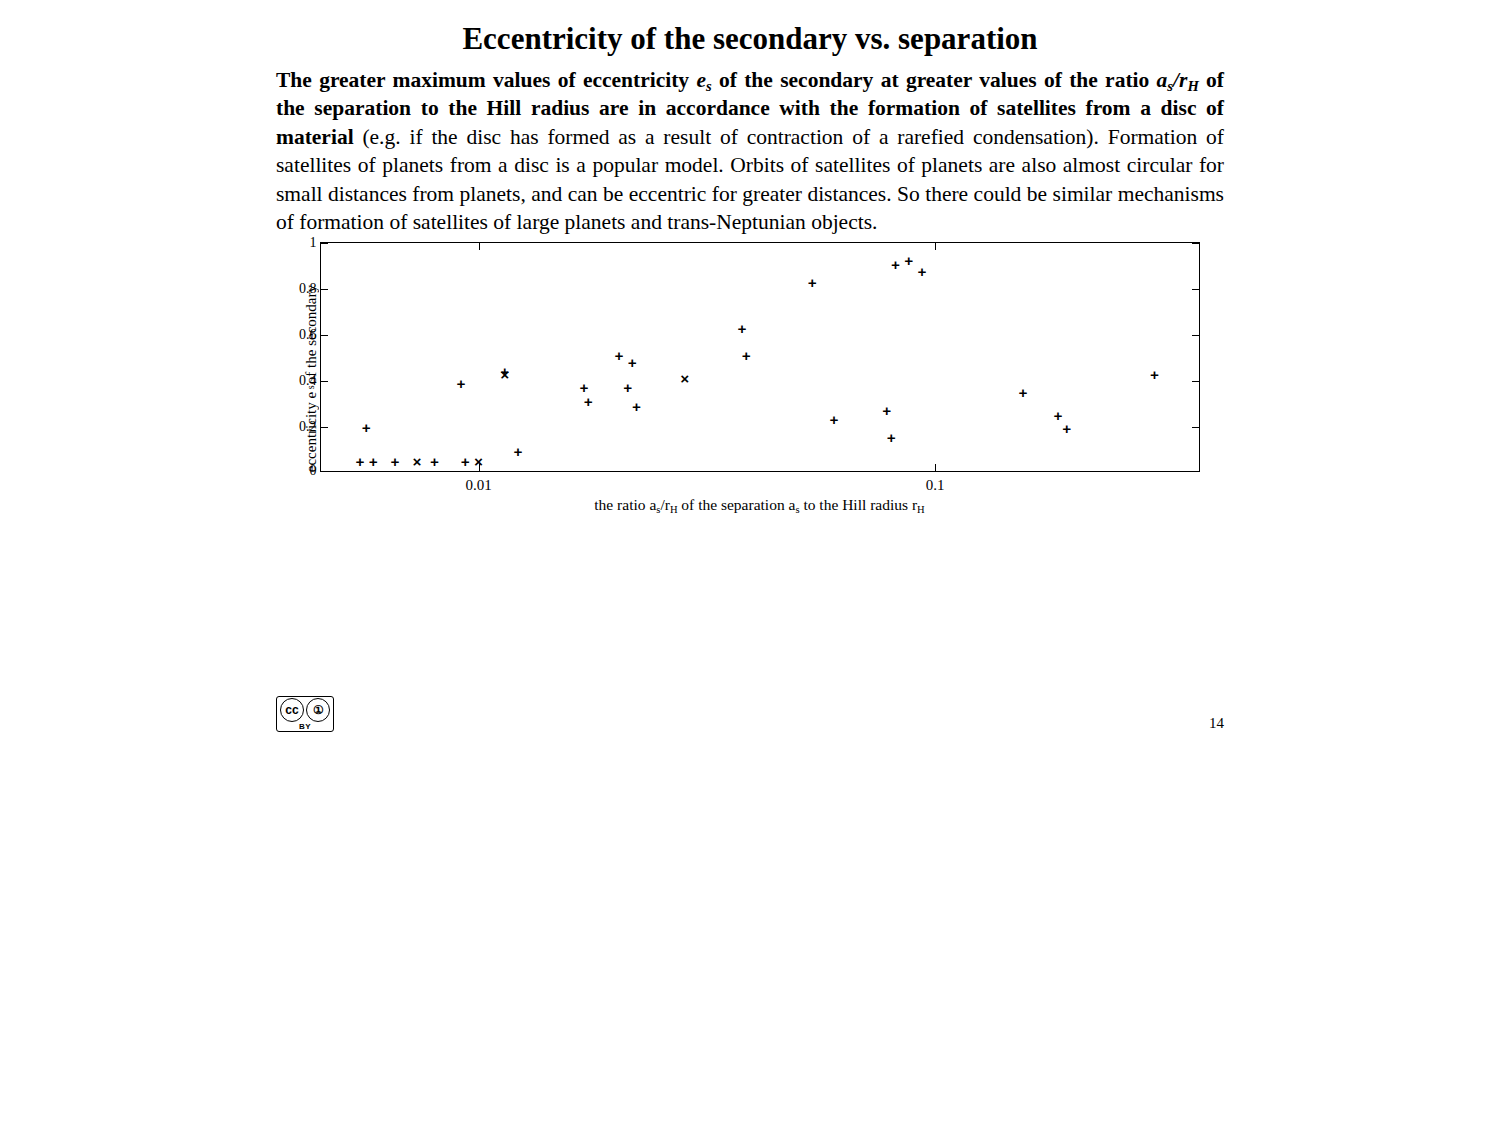Eccentricity of the secondary vs. separation
The greater maximum values of eccentricity es of the secondary at greater values of the ratio as/rH of the separation to the Hill radius are in accordance with the formation of satellites from a disc of material (e.g. if the disc has formed as a result of contraction of a rarefied condensation). Formation of satellites of planets from a disc is a popular model. Orbits of satellites of planets are also almost circular for small distances from planets, and can be eccentric for greater distances. So there could be similar mechanisms of formation of satellites of large planets and trans-Neptunian objects.
eccentricity es of the secondary
1
0.8
0.6
0.4
0.2
0
0.01
0.1
+
+
+
+
×
+
+
×
+
+
×
+
+
+
+
+
+
+
×
+
+
+
+
+
+
+
+
+
+
+
+
+
the ratio as/rH of the separation as to the Hill radius rH
cc ①
BY
14